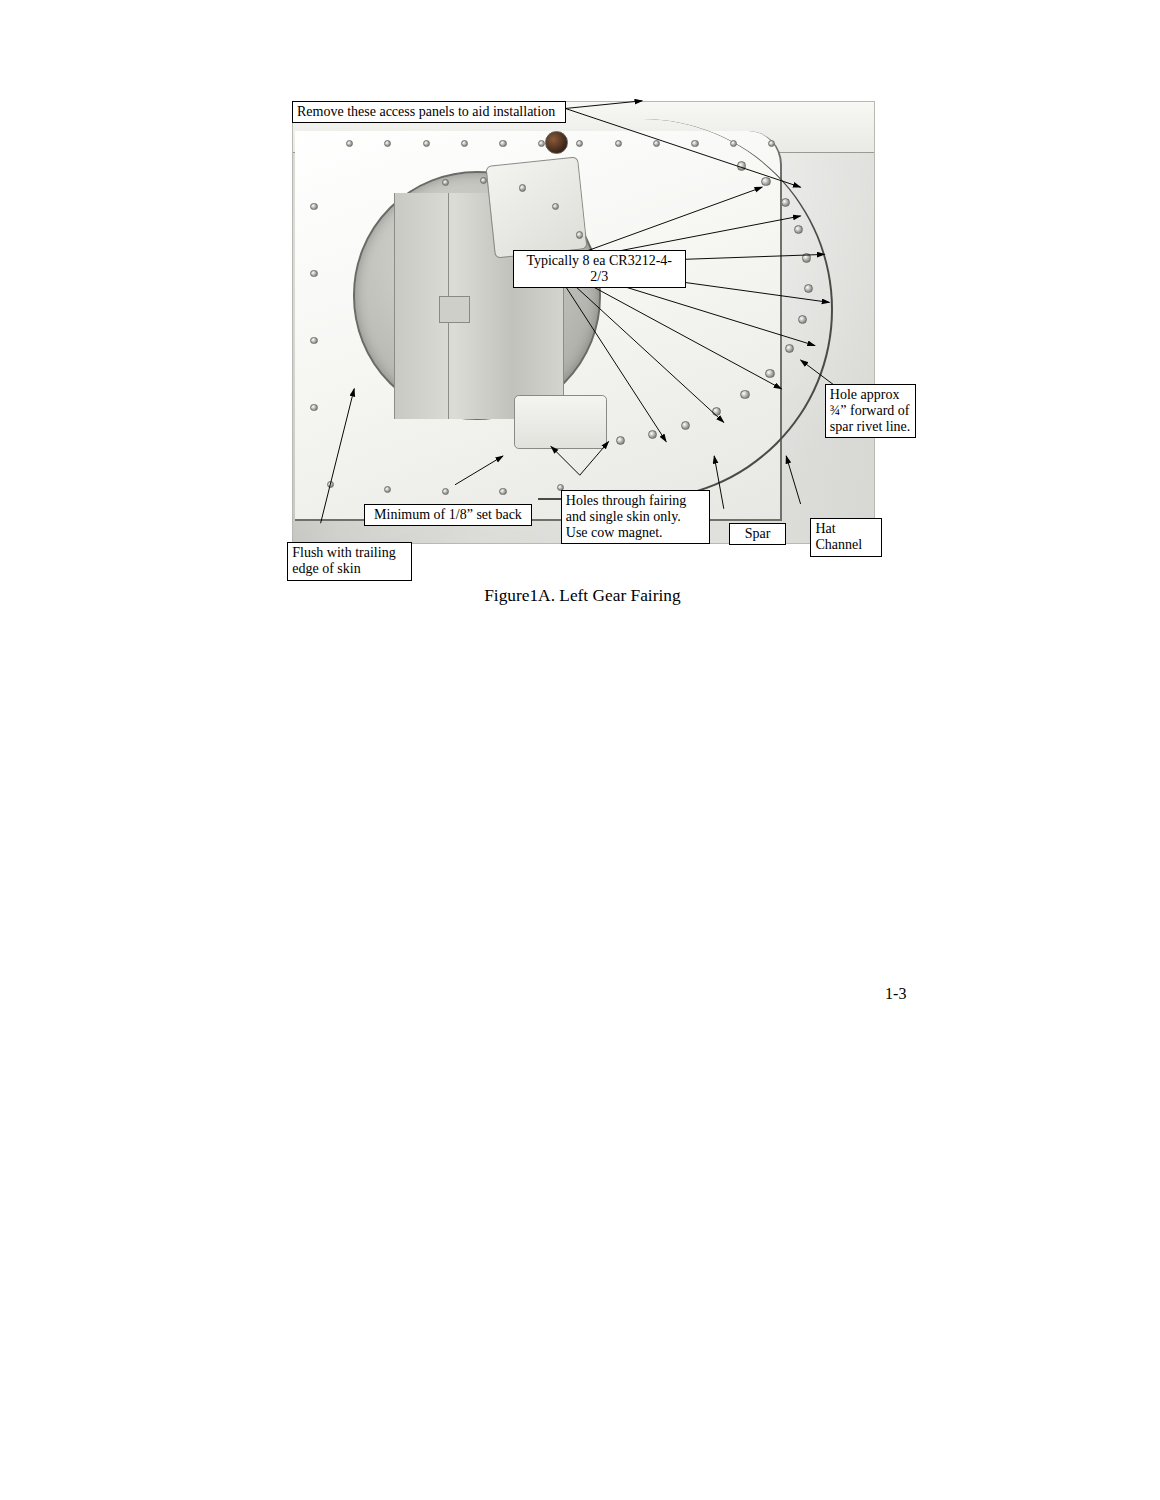Remove these access panels to aid installation
Typically 8 ea CR3212-4-2/3
Hole approx ¾” forward of spar rivet line.
Minimum of 1/8” set back
Holes through fairing and single skin only. Use cow magnet.
Spar
Hat Channel
Flush with trailing edge of skin
Figure1A. Left Gear Fairing
1-3